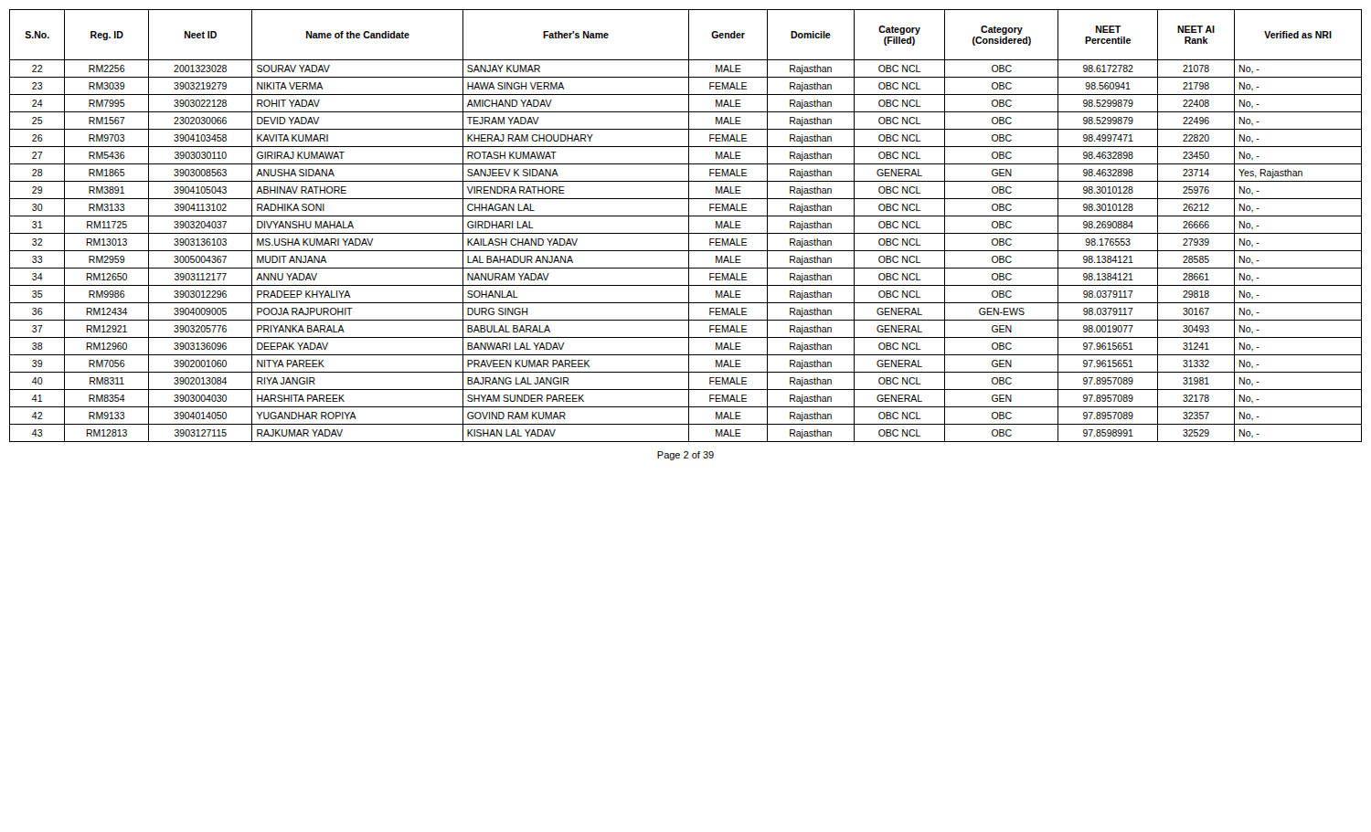| S.No. | Reg. ID | Neet ID | Name of the Candidate | Father's Name | Gender | Domicile | Category (Filled) | Category (Considered) | NEET Percentile | NEET AI Rank | Verified as NRI |
| --- | --- | --- | --- | --- | --- | --- | --- | --- | --- | --- | --- |
| 22 | RM2256 | 2001323028 | SOURAV YADAV | SANJAY KUMAR | MALE | Rajasthan | OBC NCL | OBC | 98.6172782 | 21078 | No, - |
| 23 | RM3039 | 3903219279 | NIKITA VERMA | HAWA SINGH VERMA | FEMALE | Rajasthan | OBC NCL | OBC | 98.560941 | 21798 | No, - |
| 24 | RM7995 | 3903022128 | ROHIT YADAV | AMICHAND YADAV | MALE | Rajasthan | OBC NCL | OBC | 98.5299879 | 22408 | No, - |
| 25 | RM1567 | 2302030066 | DEVID YADAV | TEJRAM YADAV | MALE | Rajasthan | OBC NCL | OBC | 98.5299879 | 22496 | No, - |
| 26 | RM9703 | 3904103458 | KAVITA KUMARI | KHERAJ RAM CHOUDHARY | FEMALE | Rajasthan | OBC NCL | OBC | 98.4997471 | 22820 | No, - |
| 27 | RM5436 | 3903030110 | GIRIRAJ KUMAWAT | ROTASH KUMAWAT | MALE | Rajasthan | OBC NCL | OBC | 98.4632898 | 23450 | No, - |
| 28 | RM1865 | 3903008563 | ANUSHA SIDANA | SANJEEV K SIDANA | FEMALE | Rajasthan | GENERAL | GEN | 98.4632898 | 23714 | Yes, Rajasthan |
| 29 | RM3891 | 3904105043 | ABHINAV RATHORE | VIRENDRA RATHORE | MALE | Rajasthan | OBC NCL | OBC | 98.3010128 | 25976 | No, - |
| 30 | RM3133 | 3904113102 | RADHIKA SONI | CHHAGAN LAL | FEMALE | Rajasthan | OBC NCL | OBC | 98.3010128 | 26212 | No, - |
| 31 | RM11725 | 3903204037 | DIVYANSHU MAHALA | GIRDHARI LAL | MALE | Rajasthan | OBC NCL | OBC | 98.2690884 | 26666 | No, - |
| 32 | RM13013 | 3903136103 | MS.USHA KUMARI YADAV | KAILASH CHAND YADAV | FEMALE | Rajasthan | OBC NCL | OBC | 98.176553 | 27939 | No, - |
| 33 | RM2959 | 3005004367 | MUDIT ANJANA | LAL BAHADUR ANJANA | MALE | Rajasthan | OBC NCL | OBC | 98.1384121 | 28585 | No, - |
| 34 | RM12650 | 3903112177 | ANNU YADAV | NANURAM YADAV | FEMALE | Rajasthan | OBC NCL | OBC | 98.1384121 | 28661 | No, - |
| 35 | RM9986 | 3903012296 | PRADEEP KHYALIYA | SOHANLAL | MALE | Rajasthan | OBC NCL | OBC | 98.0379117 | 29818 | No, - |
| 36 | RM12434 | 3904009005 | POOJA RAJPUROHIT | DURG SINGH | FEMALE | Rajasthan | GENERAL | GEN-EWS | 98.0379117 | 30167 | No, - |
| 37 | RM12921 | 3903205776 | PRIYANKA BARALA | BABULAL BARALA | FEMALE | Rajasthan | GENERAL | GEN | 98.0019077 | 30493 | No, - |
| 38 | RM12960 | 3903136096 | DEEPAK YADAV | BANWARI LAL YADAV | MALE | Rajasthan | OBC NCL | OBC | 97.9615651 | 31241 | No, - |
| 39 | RM7056 | 3902001060 | NITYA PAREEK | PRAVEEN KUMAR PAREEK | MALE | Rajasthan | GENERAL | GEN | 97.9615651 | 31332 | No, - |
| 40 | RM8311 | 3902013084 | RIYA JANGIR | BAJRANG LAL JANGIR | FEMALE | Rajasthan | OBC NCL | OBC | 97.8957089 | 31981 | No, - |
| 41 | RM8354 | 3903004030 | HARSHITA PAREEK | SHYAM SUNDER PAREEK | FEMALE | Rajasthan | GENERAL | GEN | 97.8957089 | 32178 | No, - |
| 42 | RM9133 | 3904014050 | YUGANDHAR ROPIYA | GOVIND RAM KUMAR | MALE | Rajasthan | OBC NCL | OBC | 97.8957089 | 32357 | No, - |
| 43 | RM12813 | 3903127115 | RAJKUMAR YADAV | KISHAN LAL YADAV | MALE | Rajasthan | OBC NCL | OBC | 97.8598991 | 32529 | No, - |
Page 2 of 39